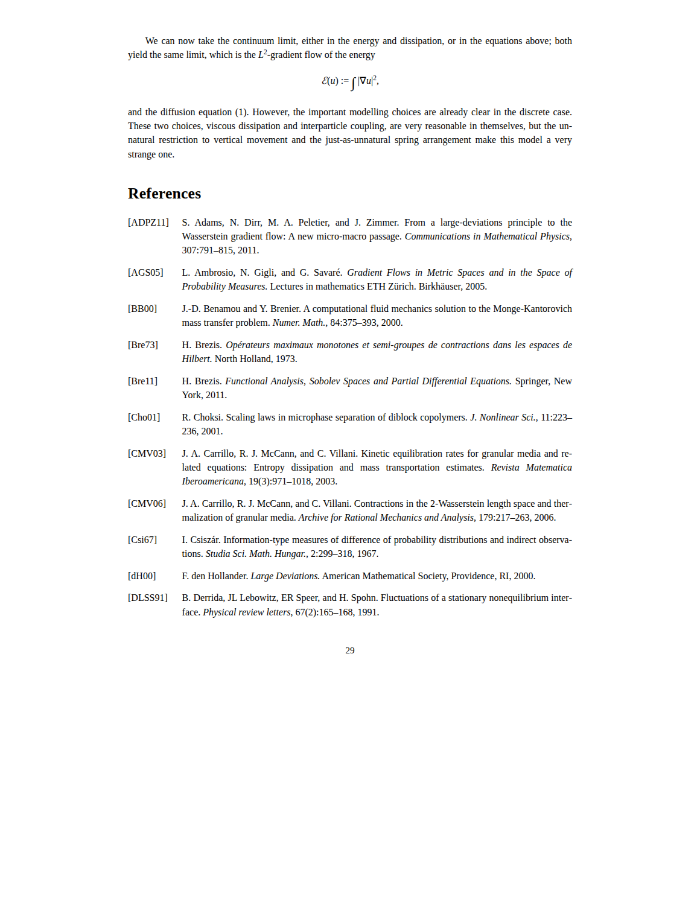We can now take the continuum limit, either in the energy and dissipation, or in the equations above; both yield the same limit, which is the L2-gradient flow of the energy
ℰ(u) := ∫ |∇u|2,
and the diffusion equation (1). However, the important modelling choices are already clear in the discrete case. These two choices, viscous dissipation and interparticle coupling, are very reasonable in themselves, but the unnatural restriction to vertical movement and the just-as-unnatural spring arrangement make this model a very strange one.
References
[ADPZ11]
S. Adams, N. Dirr, M. A. Peletier, and J. Zimmer. From a large-deviations principle to the Wasserstein gradient flow: A new micro-macro passage. Communications in Mathematical Physics, 307:791–815, 2011.
[AGS05]
L. Ambrosio, N. Gigli, and G. Savaré. Gradient Flows in Metric Spaces and in the Space of Probability Measures. Lectures in mathematics ETH Zürich. Birkhäuser, 2005.
[BB00]
J.-D. Benamou and Y. Brenier. A computational fluid mechanics solution to the Monge-Kantorovich mass transfer problem. Numer. Math., 84:375–393, 2000.
[Bre73]
H. Brezis. Opérateurs maximaux monotones et semi-groupes de contractions dans les espaces de Hilbert. North Holland, 1973.
[Bre11]
H. Brezis. Functional Analysis, Sobolev Spaces and Partial Differential Equations. Springer, New York, 2011.
[Cho01]
R. Choksi. Scaling laws in microphase separation of diblock copolymers. J. Nonlinear Sci., 11:223–236, 2001.
[CMV03]
J. A. Carrillo, R. J. McCann, and C. Villani. Kinetic equilibration rates for granular media and related equations: Entropy dissipation and mass transportation estimates. Revista Matematica Iberoamericana, 19(3):971–1018, 2003.
[CMV06]
J. A. Carrillo, R. J. McCann, and C. Villani. Contractions in the 2-Wasserstein length space and thermalization of granular media. Archive for Rational Mechanics and Analysis, 179:217–263, 2006.
[Csi67]
I. Csiszár. Information-type measures of difference of probability distributions and indirect observations. Studia Sci. Math. Hungar., 2:299–318, 1967.
[dH00]
F. den Hollander. Large Deviations. American Mathematical Society, Providence, RI, 2000.
[DLSS91]
B. Derrida, JL Lebowitz, ER Speer, and H. Spohn. Fluctuations of a stationary nonequilibrium interface. Physical review letters, 67(2):165–168, 1991.
29